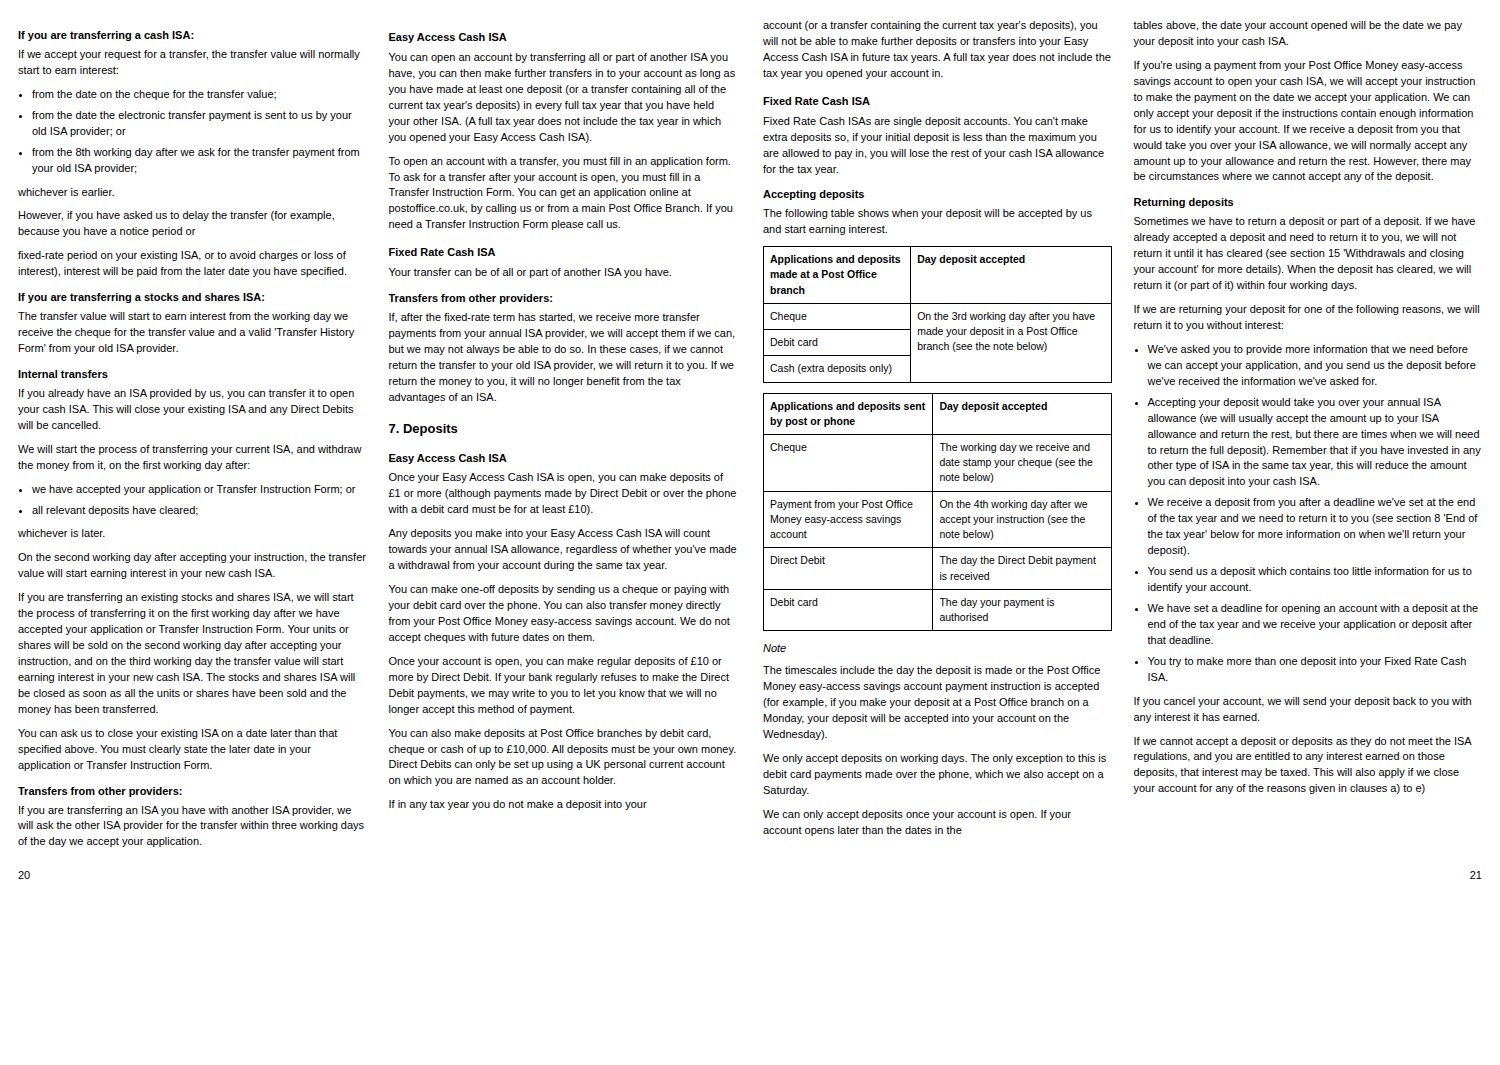If you are transferring a cash ISA:
If we accept your request for a transfer, the transfer value will normally start to earn interest:
from the date on the cheque for the transfer value;
from the date the electronic transfer payment is sent to us by your old ISA provider; or
from the 8th working day after we ask for the transfer payment from your old ISA provider;
whichever is earlier.
However, if you have asked us to delay the transfer (for example, because you have a notice period or
fixed-rate period on your existing ISA, or to avoid charges or loss of interest), interest will be paid from the later date you have specified.
If you are transferring a stocks and shares ISA:
The transfer value will start to earn interest from the working day we receive the cheque for the transfer value and a valid 'Transfer History Form' from your old ISA provider.
Internal transfers
If you already have an ISA provided by us, you can transfer it to open your cash ISA. This will close your existing ISA and any Direct Debits will be cancelled.
We will start the process of transferring your current ISA, and withdraw the money from it, on the first working day after:
we have accepted your application or Transfer Instruction Form; or
all relevant deposits have cleared;
whichever is later.
On the second working day after accepting your instruction, the transfer value will start earning interest in your new cash ISA.
If you are transferring an existing stocks and shares ISA, we will start the process of transferring it on the first working day after we have accepted your application or Transfer Instruction Form. Your units or shares will be sold on the second working day after accepting your instruction, and on the third working day the transfer value will start earning interest in your new cash ISA. The stocks and shares ISA will be closed as soon as all the units or shares have been sold and the money has been transferred.
You can ask us to close your existing ISA on a date later than that specified above. You must clearly state the later date in your application or Transfer Instruction Form.
Transfers from other providers:
If you are transferring an ISA you have with another ISA provider, we will ask the other ISA provider for the transfer within three working days of the day we accept your application.
Easy Access Cash ISA
You can open an account by transferring all or part of another ISA you have, you can then make further transfers in to your account as long as you have made at least one deposit (or a transfer containing all of the current tax year's deposits) in every full tax year that you have held your other ISA. (A full tax year does not include the tax year in which you opened your Easy Access Cash ISA).
To open an account with a transfer, you must fill in an application form. To ask for a transfer after your account is open, you must fill in a Transfer Instruction Form. You can get an application online at postoffice.co.uk, by calling us or from a main Post Office Branch. If you need a Transfer Instruction Form please call us.
Fixed Rate Cash ISA
Your transfer can be of all or part of another ISA you have.
Transfers from other providers:
If, after the fixed-rate term has started, we receive more transfer payments from your annual ISA provider, we will accept them if we can, but we may not always be able to do so. In these cases, if we cannot return the transfer to your old ISA provider, we will return it to you. If we return the money to you, it will no longer benefit from the tax advantages of an ISA.
7. Deposits
Easy Access Cash ISA
Once your Easy Access Cash ISA is open, you can make deposits of £1 or more (although payments made by Direct Debit or over the phone with a debit card must be for at least £10).
Any deposits you make into your Easy Access Cash ISA will count towards your annual ISA allowance, regardless of whether you've made a withdrawal from your account during the same tax year.
You can make one-off deposits by sending us a cheque or paying with your debit card over the phone. You can also transfer money directly from your Post Office Money easy-access savings account. We do not accept cheques with future dates on them.
Once your account is open, you can make regular deposits of £10 or more by Direct Debit. If your bank regularly refuses to make the Direct Debit payments, we may write to you to let you know that we will no longer accept this method of payment.
You can also make deposits at Post Office branches by debit card, cheque or cash of up to £10,000. All deposits must be your own money. Direct Debits can only be set up using a UK personal current account on which you are named as an account holder.
If in any tax year you do not make a deposit into your
20
account (or a transfer containing the current tax year's deposits), you will not be able to make further deposits or transfers into your Easy Access Cash ISA in future tax years. A full tax year does not include the tax year you opened your account in.
Fixed Rate Cash ISA
Fixed Rate Cash ISAs are single deposit accounts. You can't make extra deposits so, if your initial deposit is less than the maximum you are allowed to pay in, you will lose the rest of your cash ISA allowance for the tax year.
Accepting deposits
The following table shows when your deposit will be accepted by us and start earning interest.
| Applications and deposits made at a Post Office branch | Day deposit accepted |
| --- | --- |
| Cheque | On the 3rd working day after you have made your deposit in a Post Office branch (see the note below) |
| Debit card |
| Cash (extra deposits only) |
| Applications and deposits sent by post or phone | Day deposit accepted |
| --- | --- |
| Cheque | The working day we receive and date stamp your cheque (see the note below) |
| Payment from your Post Office Money easy-access savings account | On the 4th working day after we accept your instruction (see the note below) |
| Direct Debit | The day the Direct Debit payment is received |
| Debit card | The day your payment is authorised |
Note
The timescales include the day the deposit is made or the Post Office Money easy-access savings account payment instruction is accepted (for example, if you make your deposit at a Post Office branch on a Monday, your deposit will be accepted into your account on the Wednesday).
We only accept deposits on working days. The only exception to this is debit card payments made over the phone, which we also accept on a Saturday.
We can only accept deposits once your account is open. If your account opens later than the dates in the
tables above, the date your account opened will be the date we pay your deposit into your cash ISA.
If you're using a payment from your Post Office Money easy-access savings account to open your cash ISA, we will accept your instruction to make the payment on the date we accept your application. We can only accept your deposit if the instructions contain enough information for us to identify your account. If we receive a deposit from you that would take you over your ISA allowance, we will normally accept any amount up to your allowance and return the rest. However, there may be circumstances where we cannot accept any of the deposit.
Returning deposits
Sometimes we have to return a deposit or part of a deposit. If we have already accepted a deposit and need to return it to you, we will not return it until it has cleared (see section 15 'Withdrawals and closing your account' for more details). When the deposit has cleared, we will return it (or part of it) within four working days.
If we are returning your deposit for one of the following reasons, we will return it to you without interest:
We've asked you to provide more information that we need before we can accept your application, and you send us the deposit before we've received the information we've asked for.
Accepting your deposit would take you over your annual ISA allowance (we will usually accept the amount up to your ISA allowance and return the rest, but there are times when we will need to return the full deposit). Remember that if you have invested in any other type of ISA in the same tax year, this will reduce the amount you can deposit into your cash ISA.
We receive a deposit from you after a deadline we've set at the end of the tax year and we need to return it to you (see section 8 'End of the tax year' below for more information on when we'll return your deposit).
You send us a deposit which contains too little information for us to identify your account.
We have set a deadline for opening an account with a deposit at the end of the tax year and we receive your application or deposit after that deadline.
You try to make more than one deposit into your Fixed Rate Cash ISA.
If you cancel your account, we will send your deposit back to you with any interest it has earned.
If we cannot accept a deposit or deposits as they do not meet the ISA regulations, and you are entitled to any interest earned on those deposits, that interest may be taxed. This will also apply if we close your account for any of the reasons given in clauses a) to e)
21